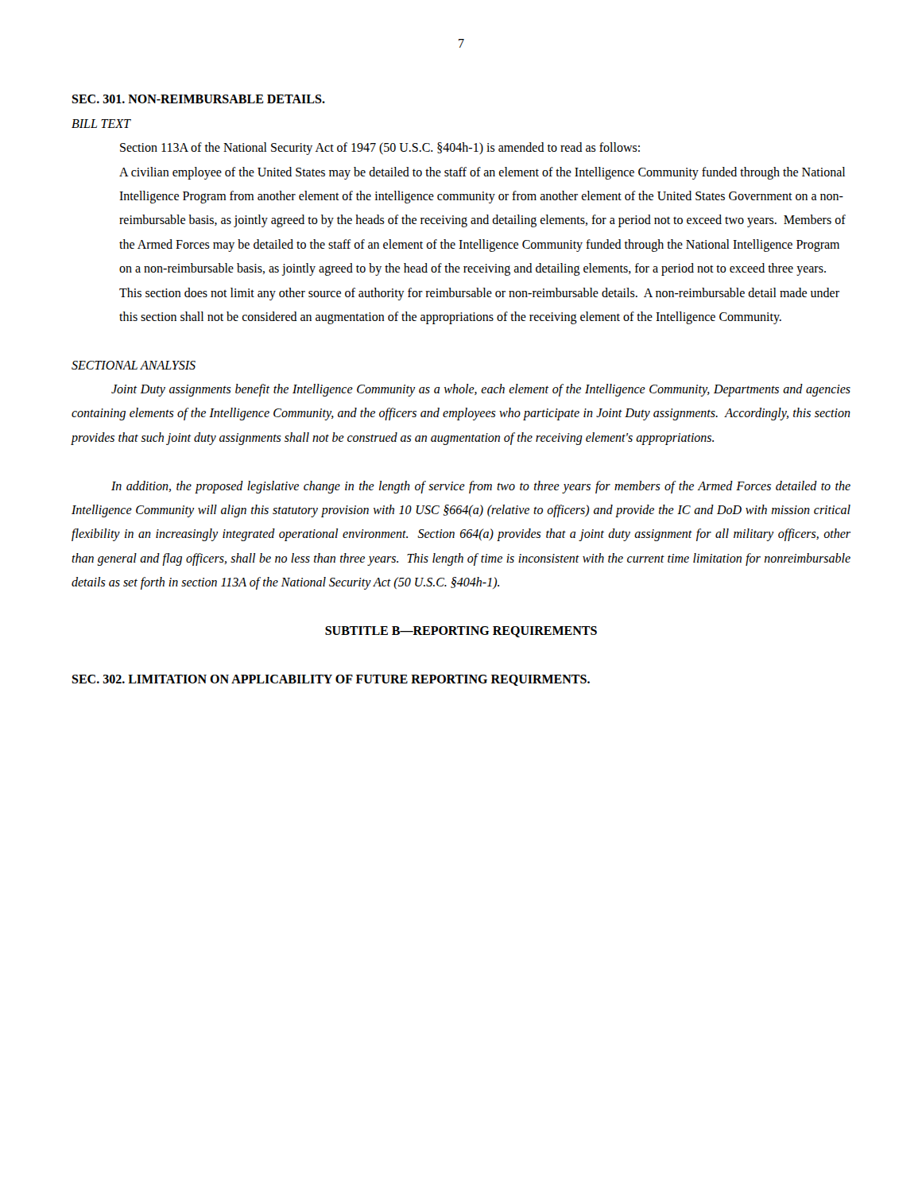7
Sec. 301. Non-Reimbursable Details.
BILL TEXT
Section 113A of the National Security Act of 1947 (50 U.S.C. §404h-1) is amended to read as follows:
A civilian employee of the United States may be detailed to the staff of an element of the Intelligence Community funded through the National Intelligence Program from another element of the intelligence community or from another element of the United States Government on a non-reimbursable basis, as jointly agreed to by the heads of the receiving and detailing elements, for a period not to exceed two years. Members of the Armed Forces may be detailed to the staff of an element of the Intelligence Community funded through the National Intelligence Program on a non-reimbursable basis, as jointly agreed to by the head of the receiving and detailing elements, for a period not to exceed three years. This section does not limit any other source of authority for reimbursable or non-reimbursable details. A non-reimbursable detail made under this section shall not be considered an augmentation of the appropriations of the receiving element of the Intelligence Community.
SECTIONAL ANALYSIS
Joint Duty assignments benefit the Intelligence Community as a whole, each element of the Intelligence Community, Departments and agencies containing elements of the Intelligence Community, and the officers and employees who participate in Joint Duty assignments. Accordingly, this section provides that such joint duty assignments shall not be construed as an augmentation of the receiving element's appropriations.
In addition, the proposed legislative change in the length of service from two to three years for members of the Armed Forces detailed to the Intelligence Community will align this statutory provision with 10 USC §664(a) (relative to officers) and provide the IC and DoD with mission critical flexibility in an increasingly integrated operational environment. Section 664(a) provides that a joint duty assignment for all military officers, other than general and flag officers, shall be no less than three years. This length of time is inconsistent with the current time limitation for nonreimbursable details as set forth in section 113A of the National Security Act (50 U.S.C. §404h-1).
Subtitle B—Reporting Requirements
Sec. 302. Limitation on Applicability of Future Reporting Requirments.